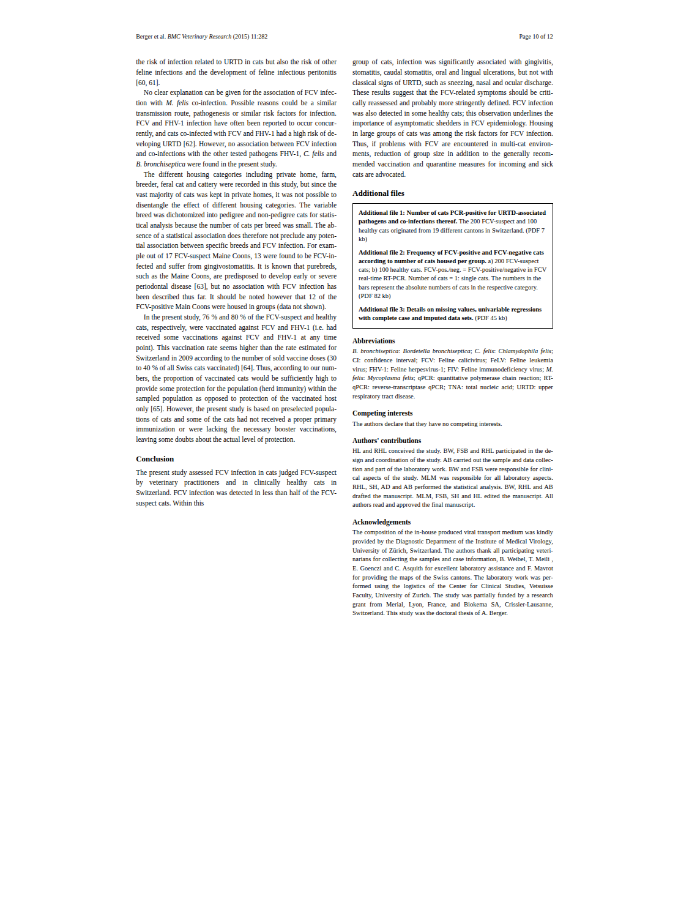Berger et al. BMC Veterinary Research (2015) 11:282
Page 10 of 12
the risk of infection related to URTD in cats but also the risk of other feline infections and the development of feline infectious peritonitis [60, 61].
No clear explanation can be given for the association of FCV infection with M. felis co-infection. Possible reasons could be a similar transmission route, pathogenesis or similar risk factors for infection. FCV and FHV-1 infection have often been reported to occur concurrently, and cats co-infected with FCV and FHV-1 had a high risk of developing URTD [62]. However, no association between FCV infection and co-infections with the other tested pathogens FHV-1, C. felis and B. bronchiseptica were found in the present study.
The different housing categories including private home, farm, breeder, feral cat and cattery were recorded in this study, but since the vast majority of cats was kept in private homes, it was not possible to disentangle the effect of different housing categories. The variable breed was dichotomized into pedigree and non-pedigree cats for statistical analysis because the number of cats per breed was small. The absence of a statistical association does therefore not preclude any potential association between specific breeds and FCV infection. For example out of 17 FCV-suspect Maine Coons, 13 were found to be FCV-infected and suffer from gingivostomatitis. It is known that purebreds, such as the Maine Coons, are predisposed to develop early or severe periodontal disease [63], but no association with FCV infection has been described thus far. It should be noted however that 12 of the FCV-positive Main Coons were housed in groups (data not shown).
In the present study, 76 % and 80 % of the FCV-suspect and healthy cats, respectively, were vaccinated against FCV and FHV-1 (i.e. had received some vaccinations against FCV and FHV-1 at any time point). This vaccination rate seems higher than the rate estimated for Switzerland in 2009 according to the number of sold vaccine doses (30 to 40 % of all Swiss cats vaccinated) [64]. Thus, according to our numbers, the proportion of vaccinated cats would be sufficiently high to provide some protection for the population (herd immunity) within the sampled population as opposed to protection of the vaccinated host only [65]. However, the present study is based on preselected populations of cats and some of the cats had not received a proper primary immunization or were lacking the necessary booster vaccinations, leaving some doubts about the actual level of protection.
Conclusion
The present study assessed FCV infection in cats judged FCV-suspect by veterinary practitioners and in clinically healthy cats in Switzerland. FCV infection was detected in less than half of the FCV-suspect cats. Within this
group of cats, infection was significantly associated with gingivitis, stomatitis, caudal stomatitis, oral and lingual ulcerations, but not with classical signs of URTD, such as sneezing, nasal and ocular discharge. These results suggest that the FCV-related symptoms should be critically reassessed and probably more stringently defined. FCV infection was also detected in some healthy cats; this observation underlines the importance of asymptomatic shedders in FCV epidemiology. Housing in large groups of cats was among the risk factors for FCV infection. Thus, if problems with FCV are encountered in multi-cat environments, reduction of group size in addition to the generally recommended vaccination and quarantine measures for incoming and sick cats are advocated.
Additional files
Additional file 1: Number of cats PCR-positive for URTD-associated pathogens and co-infections thereof. The 200 FCV-suspect and 100 healthy cats originated from 19 different cantons in Switzerland. (PDF 7 kb)
Additional file 2: Frequency of FCV-positive and FCV-negative cats according to number of cats housed per group. a) 200 FCV-suspect cats; b) 100 healthy cats. FCV-pos./neg. = FCV-positive/negative in FCV real-time RT-PCR. Number of cats = 1: single cats. The numbers in the bars represent the absolute numbers of cats in the respective category. (PDF 82 kb)
Additional file 3: Details on missing values, univariable regressions with complete case and imputed data sets. (PDF 45 kb)
Abbreviations
B. bronchiseptica: Bordetella bronchiseptica; C. felis: Chlamydophila felis; CI: confidence interval; FCV: Feline calicivirus; FeLV: Feline leukemia virus; FHV-1: Feline herpesvirus-1; FIV: Feline immunodeficiency virus; M. felis: Mycoplasma felis; qPCR: quantitative polymerase chain reaction; RT-qPCR: reverse-transcriptase qPCR; TNA: total nucleic acid; URTD: upper respiratory tract disease.
Competing interests
The authors declare that they have no competing interests.
Authors' contributions
HL and RHL conceived the study. BW, FSB and RHL participated in the design and coordination of the study. AB carried out the sample and data collection and part of the laboratory work. BW and FSB were responsible for clinical aspects of the study. MLM was responsible for all laboratory aspects. RHL, SH, AD and AB performed the statistical analysis. BW, RHL and AB drafted the manuscript. MLM, FSB, SH and HL edited the manuscript. All authors read and approved the final manuscript.
Acknowledgements
The composition of the in-house produced viral transport medium was kindly provided by the Diagnostic Department of the Institute of Medical Virology, University of Zürich, Switzerland. The authors thank all participating veterinarians for collecting the samples and case information, B. Weibel, T. Meili , E. Goenczi and C. Asquith for excellent laboratory assistance and F. Mavrot for providing the maps of the Swiss cantons. The laboratory work was performed using the logistics of the Center for Clinical Studies, Vetsuisse Faculty, University of Zurich. The study was partially funded by a research grant from Merial, Lyon, France, and Biokema SA, Crissier-Lausanne, Switzerland. This study was the doctoral thesis of A. Berger.